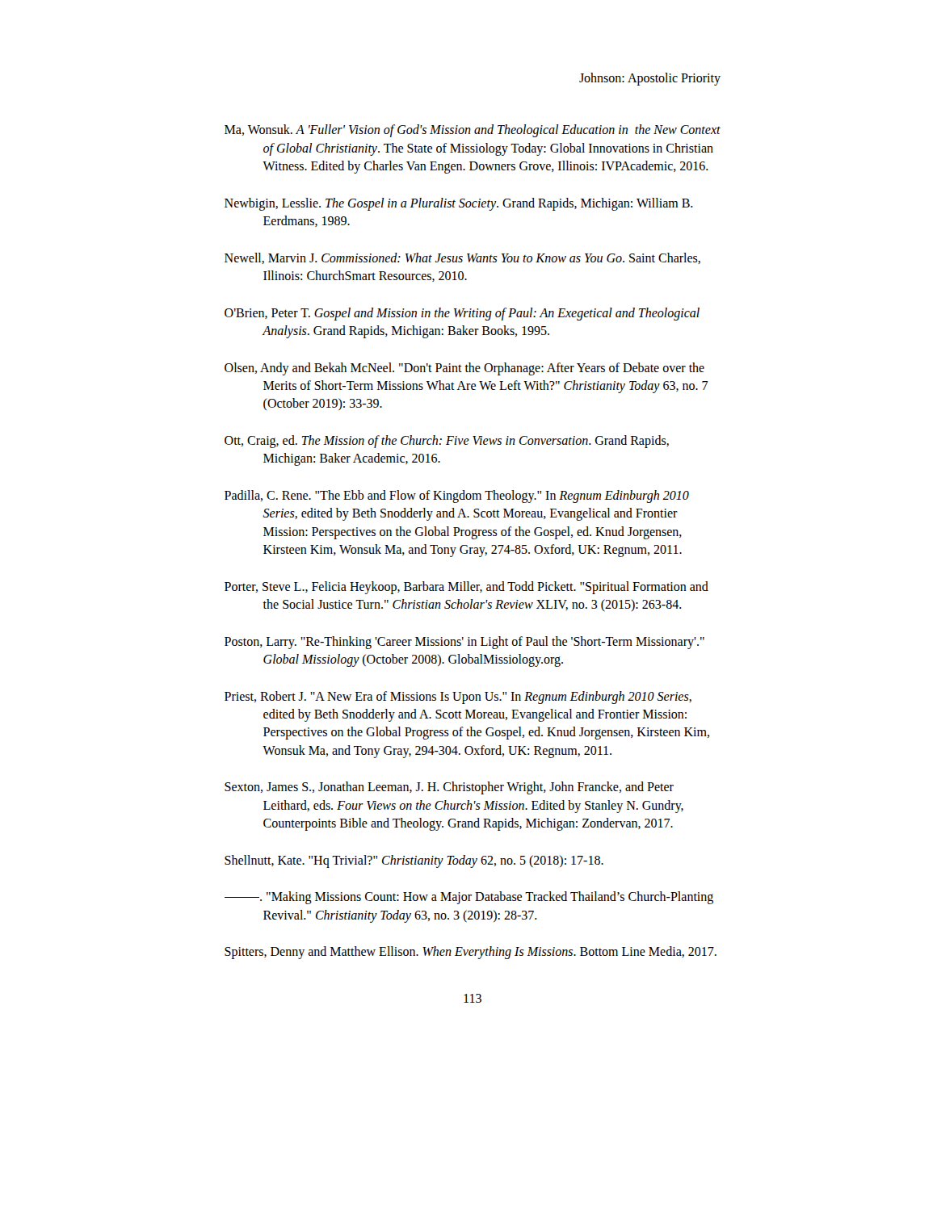Johnson: Apostolic Priority
Ma, Wonsuk. A 'Fuller' Vision of God's Mission and Theological Education in the New Context of Global Christianity. The State of Missiology Today: Global Innovations in Christian Witness. Edited by Charles Van Engen. Downers Grove, Illinois: IVPAcademic, 2016.
Newbigin, Lesslie. The Gospel in a Pluralist Society. Grand Rapids, Michigan: William B. Eerdmans, 1989.
Newell, Marvin J. Commissioned: What Jesus Wants You to Know as You Go. Saint Charles, Illinois: ChurchSmart Resources, 2010.
O'Brien, Peter T. Gospel and Mission in the Writing of Paul: An Exegetical and Theological Analysis. Grand Rapids, Michigan: Baker Books, 1995.
Olsen, Andy and Bekah McNeel. "Don't Paint the Orphanage: After Years of Debate over the Merits of Short-Term Missions What Are We Left With?" Christianity Today 63, no. 7 (October 2019): 33-39.
Ott, Craig, ed. The Mission of the Church: Five Views in Conversation. Grand Rapids, Michigan: Baker Academic, 2016.
Padilla, C. Rene. "The Ebb and Flow of Kingdom Theology." In Regnum Edinburgh 2010 Series, edited by Beth Snodderly and A. Scott Moreau, Evangelical and Frontier Mission: Perspectives on the Global Progress of the Gospel, ed. Knud Jorgensen, Kirsteen Kim, Wonsuk Ma, and Tony Gray, 274-85. Oxford, UK: Regnum, 2011.
Porter, Steve L., Felicia Heykoop, Barbara Miller, and Todd Pickett. "Spiritual Formation and the Social Justice Turn." Christian Scholar's Review XLIV, no. 3 (2015): 263-84.
Poston, Larry. "Re-Thinking 'Career Missions' in Light of Paul the 'Short-Term Missionary'." Global Missiology (October 2008). GlobalMissiology.org.
Priest, Robert J. "A New Era of Missions Is Upon Us." In Regnum Edinburgh 2010 Series, edited by Beth Snodderly and A. Scott Moreau, Evangelical and Frontier Mission: Perspectives on the Global Progress of the Gospel, ed. Knud Jorgensen, Kirsteen Kim, Wonsuk Ma, and Tony Gray, 294-304. Oxford, UK: Regnum, 2011.
Sexton, James S., Jonathan Leeman, J. H. Christopher Wright, John Francke, and Peter Leithard, eds. Four Views on the Church's Mission. Edited by Stanley N. Gundry, Counterpoints Bible and Theology. Grand Rapids, Michigan: Zondervan, 2017.
Shellnutt, Kate. "Hq Trivial?" Christianity Today 62, no. 5 (2018): 17-18.
. "Making Missions Count: How a Major Database Tracked Thailand’s Church-Planting Revival." Christianity Today 63, no. 3 (2019): 28-37.
Spitters, Denny and Matthew Ellison. When Everything Is Missions. Bottom Line Media, 2017.
113